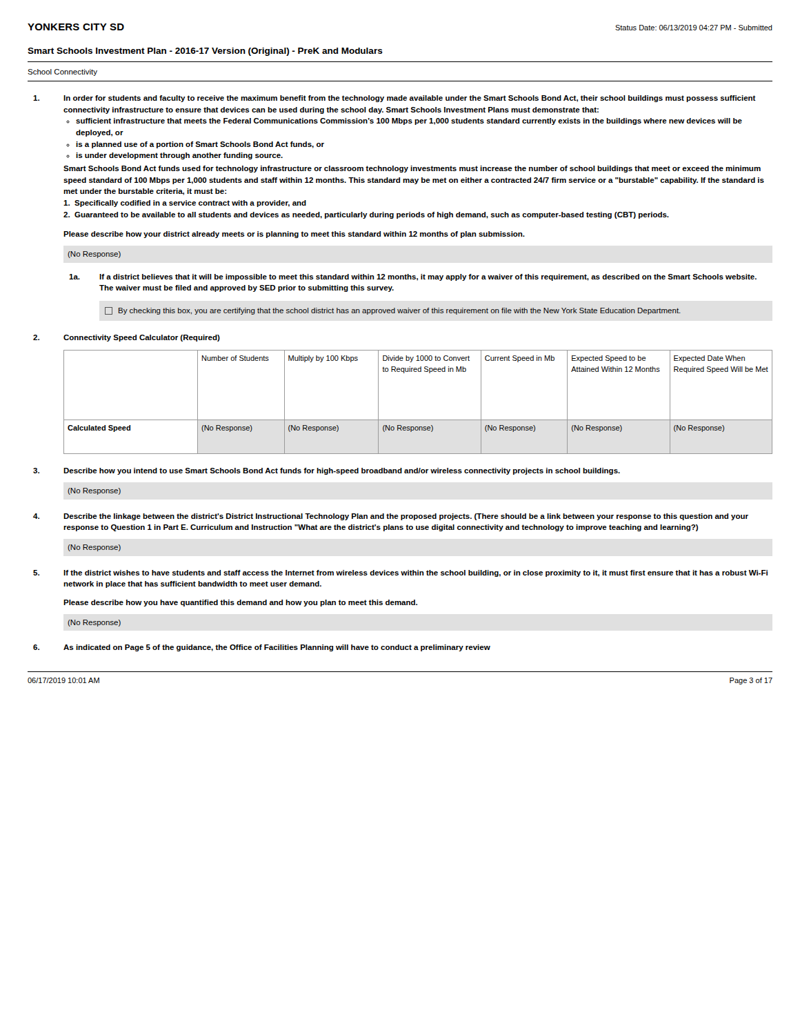YONKERS CITY SD
Status Date: 06/13/2019 04:27 PM - Submitted
Smart Schools Investment Plan - 2016-17 Version (Original) - PreK and Modulars
School Connectivity
1.
In order for students and faculty to receive the maximum benefit from the technology made available under the Smart Schools Bond Act, their school buildings must possess sufficient connectivity infrastructure to ensure that devices can be used during the school day. Smart Schools Investment Plans must demonstrate that:
sufficient infrastructure that meets the Federal Communications Commission’s 100 Mbps per 1,000 students standard currently exists in the buildings where new devices will be deployed, or
is a planned use of a portion of Smart Schools Bond Act funds, or
is under development through another funding source.
Smart Schools Bond Act funds used for technology infrastructure or classroom technology investments must increase the number of school buildings that meet or exceed the minimum speed standard of 100 Mbps per 1,000 students and staff within 12 months. This standard may be met on either a contracted 24/7 firm service or a "burstable" capability. If the standard is met under the burstable criteria, it must be:
1. Specifically codified in a service contract with a provider, and
2. Guaranteed to be available to all students and devices as needed, particularly during periods of high demand, such as computer-based testing (CBT) periods.
Please describe how your district already meets or is planning to meet this standard within 12 months of plan submission.
(No Response)
1a.
If a district believes that it will be impossible to meet this standard within 12 months, it may apply for a waiver of this requirement, as described on the Smart Schools website. The waiver must be filed and approved by SED prior to submitting this survey.
By checking this box, you are certifying that the school district has an approved waiver of this requirement on file with the New York State Education Department.
2.
Connectivity Speed Calculator (Required)
| | Number of Students | Multiply by 100 Kbps | Divide by 1000 to Convert to Required Speed in Mb | Current Speed in Mb | Expected Speed to be Attained Within 12 Months | Expected Date When Required Speed Will be Met |
| --- | --- | --- | --- | --- | --- | --- |
| Calculated Speed | (No Response) | (No Response) | (No Response) | (No Response) | (No Response) | (No Response) |
3.
Describe how you intend to use Smart Schools Bond Act funds for high-speed broadband and/or wireless connectivity projects in school buildings.
(No Response)
4.
Describe the linkage between the district's District Instructional Technology Plan and the proposed projects. (There should be a link between your response to this question and your response to Question 1 in Part E. Curriculum and Instruction "What are the district's plans to use digital connectivity and technology to improve teaching and learning?)
(No Response)
5.
If the district wishes to have students and staff access the Internet from wireless devices within the school building, or in close proximity to it, it must first ensure that it has a robust Wi-Fi network in place that has sufficient bandwidth to meet user demand.
Please describe how you have quantified this demand and how you plan to meet this demand.
(No Response)
6.
As indicated on Page 5 of the guidance, the Office of Facilities Planning will have to conduct a preliminary review
06/17/2019 10:01 AM
Page 3 of 17